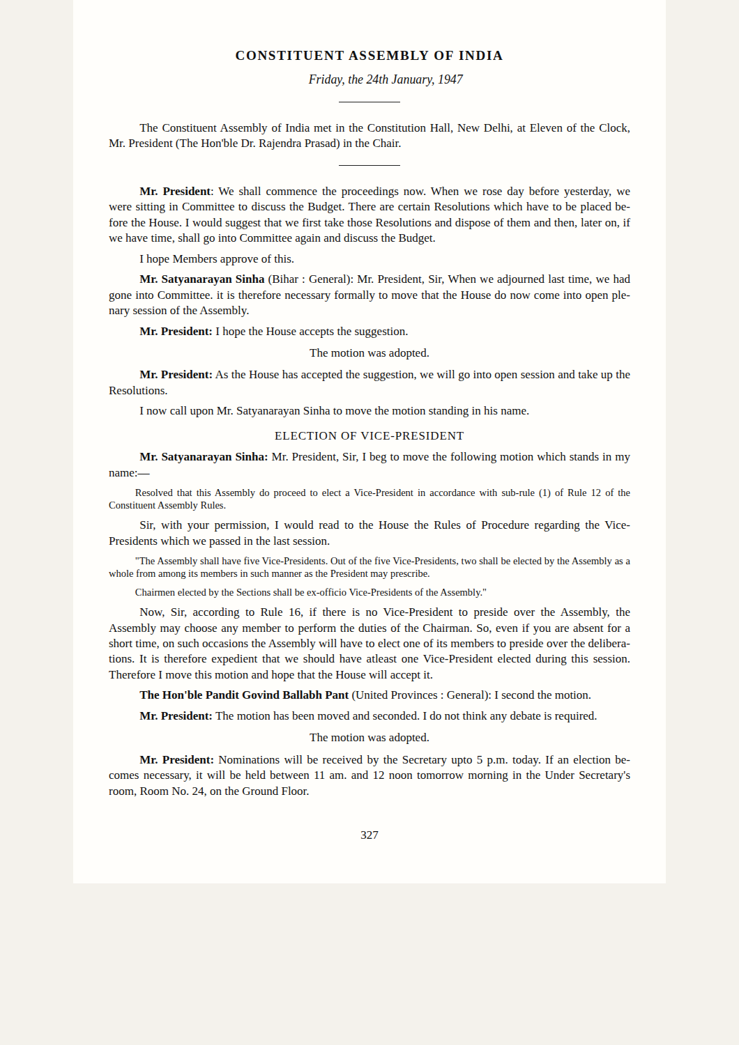Constituent Assembly of India
Friday, the 24th January, 1947
The Constituent Assembly of India met in the Constitution Hall, New Delhi, at Eleven of the Clock, Mr. President (The Hon'ble Dr. Rajendra Prasad) in the Chair.
Mr. President: We shall commence the proceedings now. When we rose day before yesterday, we were sitting in Committee to discuss the Budget. There are certain Resolutions which have to be placed before the House. I would suggest that we first take those Resolutions and dispose of them and then, later on, if we have time, shall go into Committee again and discuss the Budget.
I hope Members approve of this.
Mr. Satyanarayan Sinha (Bihar : General): Mr. President, Sir, When we adjourned last time, we had gone into Committee. it is therefore necessary formally to move that the House do now come into open plenary session of the Assembly.
Mr. President: I hope the House accepts the suggestion.
The motion was adopted.
Mr. President: As the House has accepted the suggestion, we will go into open session and take up the Resolutions.
I now call upon Mr. Satyanarayan Sinha to move the motion standing in his name.
Election of Vice-President
Mr. Satyanarayan Sinha: Mr. President, Sir, I beg to move the following motion which stands in my name:—
Resolved that this Assembly do proceed to elect a Vice-President in accordance with sub-rule (1) of Rule 12 of the Constituent Assembly Rules.
Sir, with your permission, I would read to the House the Rules of Procedure regarding the Vice-Presidents which we passed in the last session.
"The Assembly shall have five Vice-Presidents. Out of the five Vice-Presidents, two shall be elected by the Assembly as a whole from among its members in such manner as the President may prescribe.
Chairmen elected by the Sections shall be ex-officio Vice-Presidents of the Assembly."
Now, Sir, according to Rule 16, if there is no Vice-President to preside over the Assembly, the Assembly may choose any member to perform the duties of the Chairman. So, even if you are absent for a short time, on such occasions the Assembly will have to elect one of its members to preside over the deliberations. It is therefore expedient that we should have atleast one Vice-President elected during this session. Therefore I move this motion and hope that the House will accept it.
The Hon'ble Pandit Govind Ballabh Pant (United Provinces : General): I second the motion.
Mr. President: The motion has been moved and seconded. I do not think any debate is required.
The motion was adopted.
Mr. President: Nominations will be received by the Secretary upto 5 p.m. today. If an election becomes necessary, it will be held between 11 am. and 12 noon tomorrow morning in the Under Secretary's room, Room No. 24, on the Ground Floor.
327